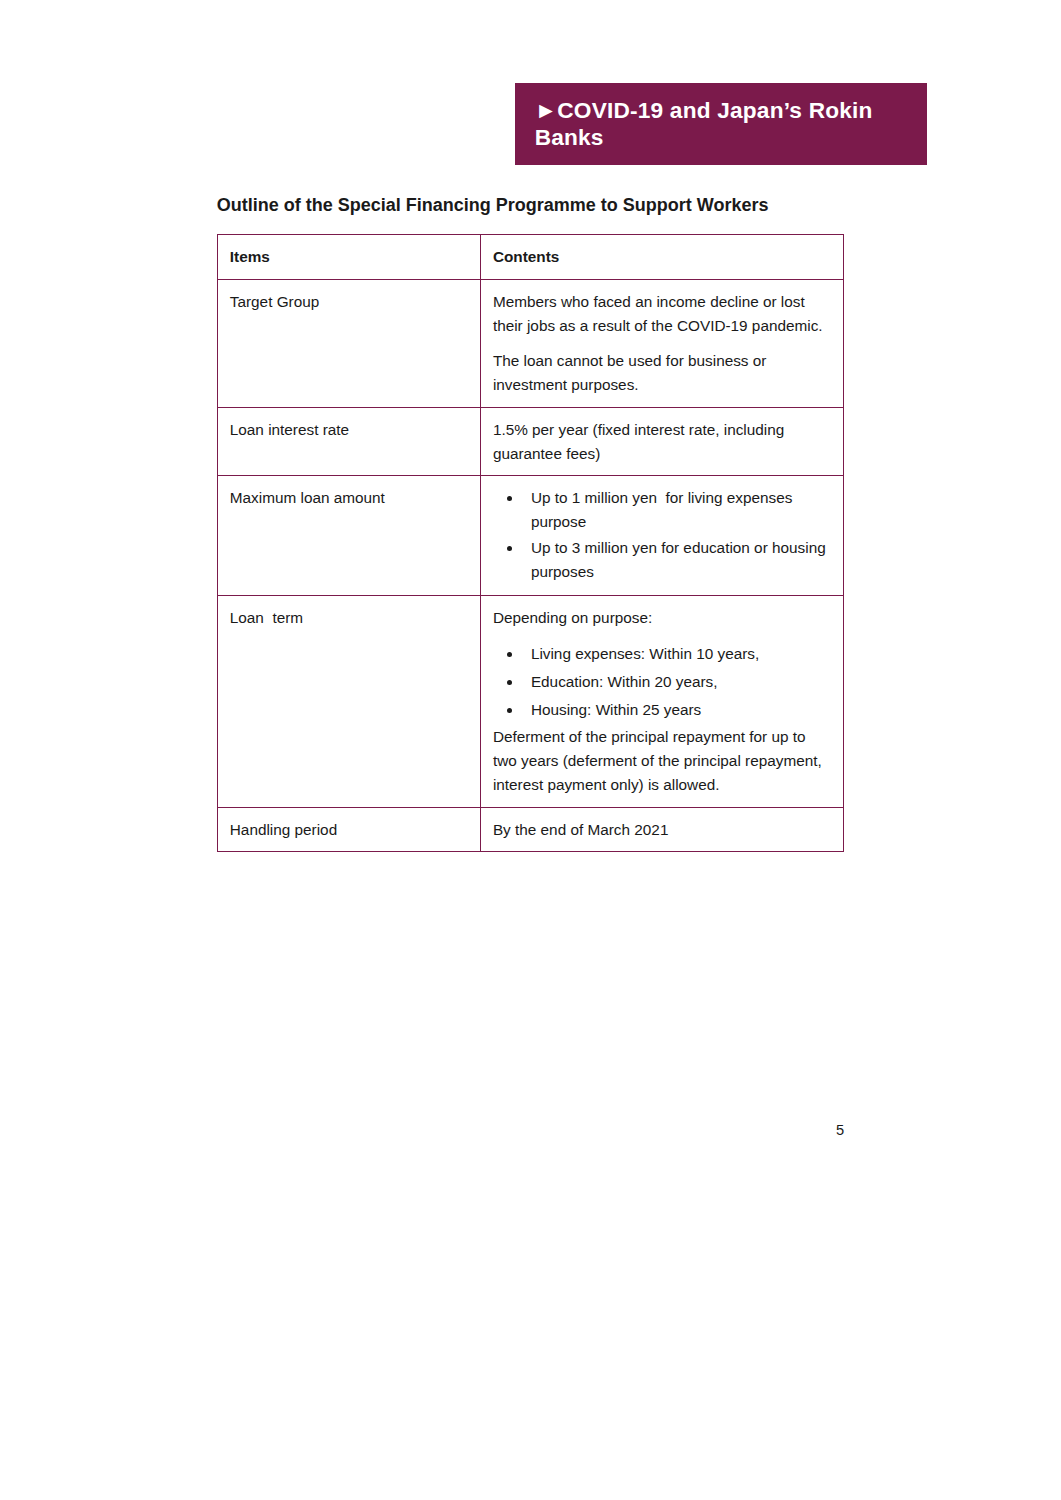►COVID-19 and Japan’s Rokin Banks
Outline of the Special Financing Programme to Support Workers
| Items | Contents |
| --- | --- |
| Target Group | Members who faced an income decline or lost their jobs as a result of the COVID-19 pandemic. The loan cannot be used for business or investment purposes. |
| Loan interest rate | 1.5% per year (fixed interest rate, including guarantee fees) |
| Maximum loan amount | Up to 1 million yen for living expenses purpose Up to 3 million yen for education or housing purposes |
| Loan term | Depending on purpose: Living expenses: Within 10 years, Education: Within 20 years, Housing: Within 25 years Deferment of the principal repayment for up to two years (deferment of the principal repayment, interest payment only) is allowed. |
| Handling period | By the end of March 2021 |
5